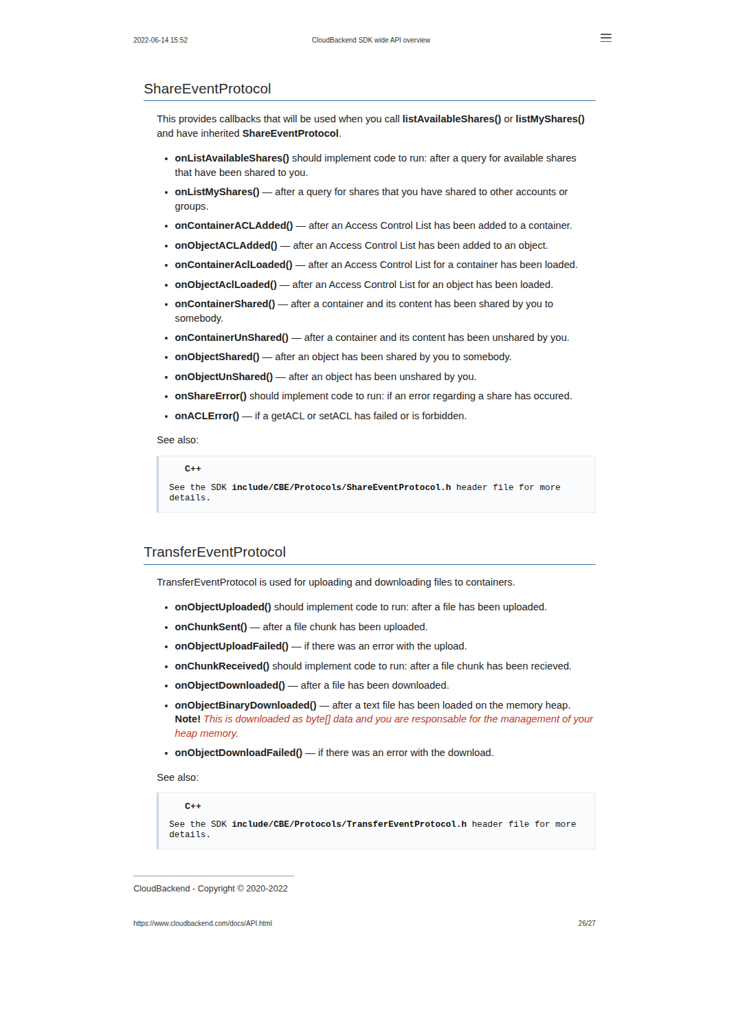2022-06-14 15:52
CloudBackend SDK wide API overview
ShareEventProtocol
This provides callbacks that will be used when you call listAvailableShares() or listMyShares() and have inherited ShareEventProtocol.
onListAvailableShares() should implement code to run: after a query for available shares that have been shared to you.
onListMyShares() — after a query for shares that you have shared to other accounts or groups.
onContainerACLAdded() — after an Access Control List has been added to a container.
onObjectACLAdded() — after an Access Control List has been added to an object.
onContainerAclLoaded() — after an Access Control List for a container has been loaded.
onObjectAclLoaded() — after an Access Control List for an object has been loaded.
onContainerShared() — after a container and its content has been shared by you to somebody.
onContainerUnShared() — after a container and its content has been unshared by you.
onObjectShared() — after an object has been shared by you to somebody.
onObjectUnShared() — after an object has been unshared by you.
onShareError() should implement code to run: if an error regarding a share has occured.
onACLError() — if a getACL or setACL has failed or is forbidden.
See also:
C++
See the SDK include/CBE/Protocols/ShareEventProtocol.h header file for more details.
TransferEventProtocol
TransferEventProtocol is used for uploading and downloading files to containers.
onObjectUploaded() should implement code to run: after a file has been uploaded.
onChunkSent() — after a file chunk has been uploaded.
onObjectUploadFailed() — if there was an error with the upload.
onChunkReceived() should implement code to run: after a file chunk has been recieved.
onObjectDownloaded() — after a file has been downloaded.
onObjectBinaryDownloaded() — after a text file has been loaded on the memory heap.
Note! This is downloaded as byte[] data and you are responsable for the management of your heap memory.
onObjectDownloadFailed() — if there was an error with the download.
See also:
C++
See the SDK include/CBE/Protocols/TransferEventProtocol.h header file for more details.
CloudBackend - Copyright © 2020-2022
https://www.cloudbackend.com/docs/API.html
26/27